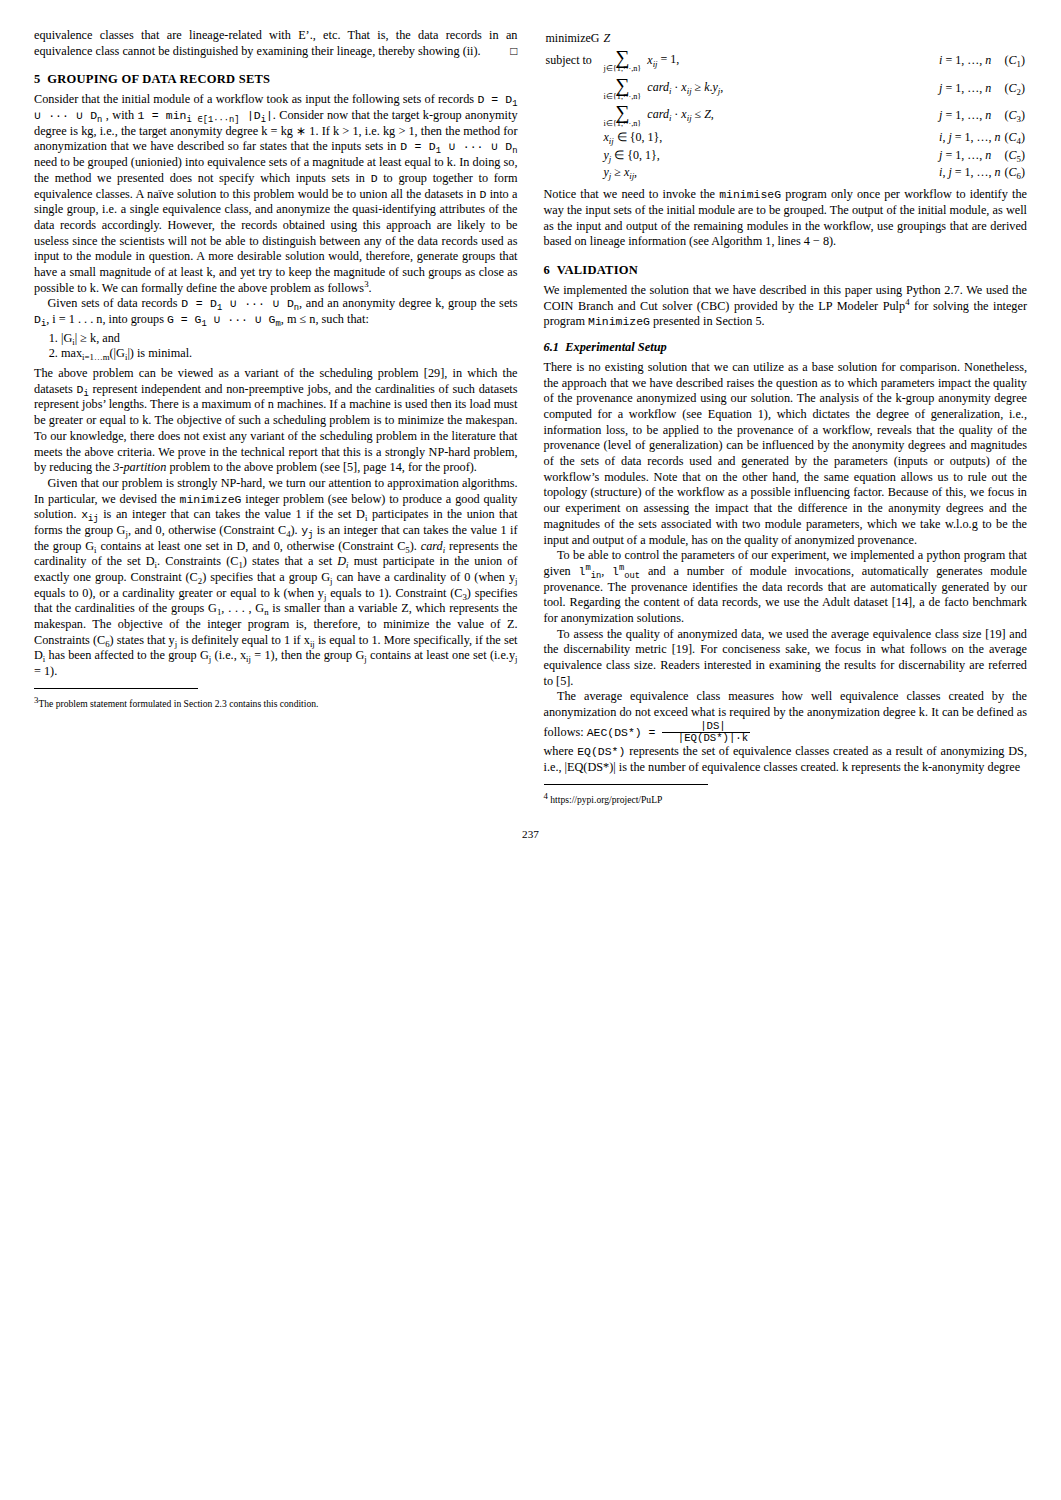equivalence classes that are lineage-related with E’., etc. That is, the data records in an equivalence class cannot be distinguished by examining their lineage, thereby showing (ii). □
5 GROUPING OF DATA RECORD SETS
Consider that the initial module of a workflow took as input the following sets of records D = D1 ∪ ··· ∪ Dn , with 1 = mini ∈[1···n] |Di|. Consider now that the target k-group anonymity degree is kg, i.e., the target anonymity degree k = kg ∗ 1. If k > 1, i.e. kg > 1, then the method for anonymization that we have described so far states that the inputs sets in D = D1 ∪ ··· ∪ Dn need to be grouped (unionied) into equivalence sets of a magnitude at least equal to k. In doing so, the method we presented does not specify which inputs sets in D to group together to form equivalence classes. A naïve solution to this problem would be to union all the datasets in D into a single group, i.e. a single equivalence class, and anonymize the quasi-identifying attributes of the data records accordingly. However, the records obtained using this approach are likely to be useless since the scientists will not be able to distinguish between any of the data records used as input to the module in question. A more desirable solution would, therefore, generate groups that have a small magnitude of at least k, and yet try to keep the magnitude of such groups as close as possible to k. We can formally define the above problem as follows3.
Given sets of data records D = D1 ∪ ··· ∪ Dn, and an anonymity degree k, group the sets Di, i = 1 . . . n, into groups G = G1 ∪ ··· ∪ Gm, m ≤ n, such that:
|Gi| ≥ k, and
maxi=1…m(|Gi|) is minimal.
The above problem can be viewed as a variant of the scheduling problem [29], in which the datasets Di represent independent and non-preemptive jobs, and the cardinalities of such datasets represent jobs’ lengths. There is a maximum of n machines. If a machine is used then its load must be greater or equal to k. The objective of such a scheduling problem is to minimize the makespan. To our knowledge, there does not exist any variant of the scheduling problem in the literature that meets the above criteria. We prove in the technical report that this is a strongly NP-hard problem, by reducing the 3-partition problem to the above problem (see [5], page 14, for the proof).
Given that our problem is strongly NP-hard, we turn our attention to approximation algorithms. In particular, we devised the minimizeG integer problem (see below) to produce a good quality solution. xij is an integer that can takes the value 1 if the set Di participates in the union that forms the group Gj, and 0, otherwise (Constraint C4). yj is an integer that can takes the value 1 if the group Gi contains at least one set in D, and 0, otherwise (Constraint C5). cardi represents the cardinality of the set Di. Constraints (C1) states that a set Di must participate in the union of exactly one group. Constraint (C2) specifies that a group Gj can have a cardinality of 0 (when yj equals to 0), or a cardinality greater or equal to k (when yj equals to 1). Constraint (C3) specifies that the cardinalities of the groups G1, . . . , Gn is smaller than a variable Z, which represents the makespan. The objective of the integer program is, therefore, to minimize the value of Z. Constraints (C6) states that yj is definitely equal to 1 if xij is equal to 1. More specifically, if the set Di has been affected to the group Gj (i.e., xij = 1), then the group Gj contains at least one set (i.e.yj = 1).
3The problem statement formulated in Section 2.3 contains this condition.
| minimizeG | Z | | |
| subject to | ∑ j∈{1,···,n} x ij = 1, | i = 1, …, n | ( C 1 ) |
| | ∑ i∈{1,···,n} card i · x ij ≥ k . y j , | j = 1, …, n | ( C 2 ) |
| | ∑ i∈{1,···,n} card i · x ij ≤ Z , | j = 1, …, n | ( C 3 ) |
| | x ij ∈ {0, 1}, | i , j = 1, …, n | ( C 4 ) |
| | y j ∈ {0, 1}, | j = 1, …, n | ( C 5 ) |
| | y j ≥ x ij , | i , j = 1, …, n | ( C 6 ) |
Notice that we need to invoke the minimiseG program only once per workflow to identify the way the input sets of the initial module are to be grouped. The output of the initial module, as well as the input and output of the remaining modules in the workflow, use groupings that are derived based on lineage information (see Algorithm 1, lines 4 − 8).
6 VALIDATION
We implemented the solution that we have described in this paper using Python 2.7. We used the COIN Branch and Cut solver (CBC) provided by the LP Modeler Pulp4 for solving the integer program MinimizeG presented in Section 5.
6.1 Experimental Setup
There is no existing solution that we can utilize as a base solution for comparison. Nonetheless, the approach that we have described raises the question as to which parameters impact the quality of the provenance anonymized using our solution. The analysis of the k-group anonymity degree computed for a workflow (see Equation 1), which dictates the degree of generalization, i.e., information loss, to be applied to the provenance of a workflow, reveals that the quality of the provenance (level of generalization) can be influenced by the anonymity degrees and magnitudes of the sets of data records used and generated by the parameters (inputs or outputs) of the workflow’s modules. Note that on the other hand, the same equation allows us to rule out the topology (structure) of the workflow as a possible influencing factor. Because of this, we focus in our experiment on assessing the impact that the difference in the anonymity degrees and the magnitudes of the sets associated with two module parameters, which we take w.l.o.g to be the input and output of a module, has on the quality of anonymized provenance.
To be able to control the parameters of our experiment, we implemented a python program that given lmin, lmout and a number of module invocations, automatically generates module provenance. The provenance identifies the data records that are automatically generated by our tool. Regarding the content of data records, we use the Adult dataset [14], a de facto benchmark for anonymization solutions.
To assess the quality of anonymized data, we used the average equivalence class size [19] and the discernability metric [19]. For conciseness sake, we focus in what follows on the average equivalence class size. Readers interested in examining the results for discernability are referred to [5].
The average equivalence class measures how well equivalence classes created by the anonymization do not exceed what is required by the anonymization degree k. It can be defined as follows: AEC(DS*) = |DS||EQ(DS*)|·k
where EQ(DS*) represents the set of equivalence classes created as a result of anonymizing DS, i.e., |EQ(DS*)| is the number of equivalence classes created. k represents the k-anonymity degree
4 https://pypi.org/project/PuLP
237